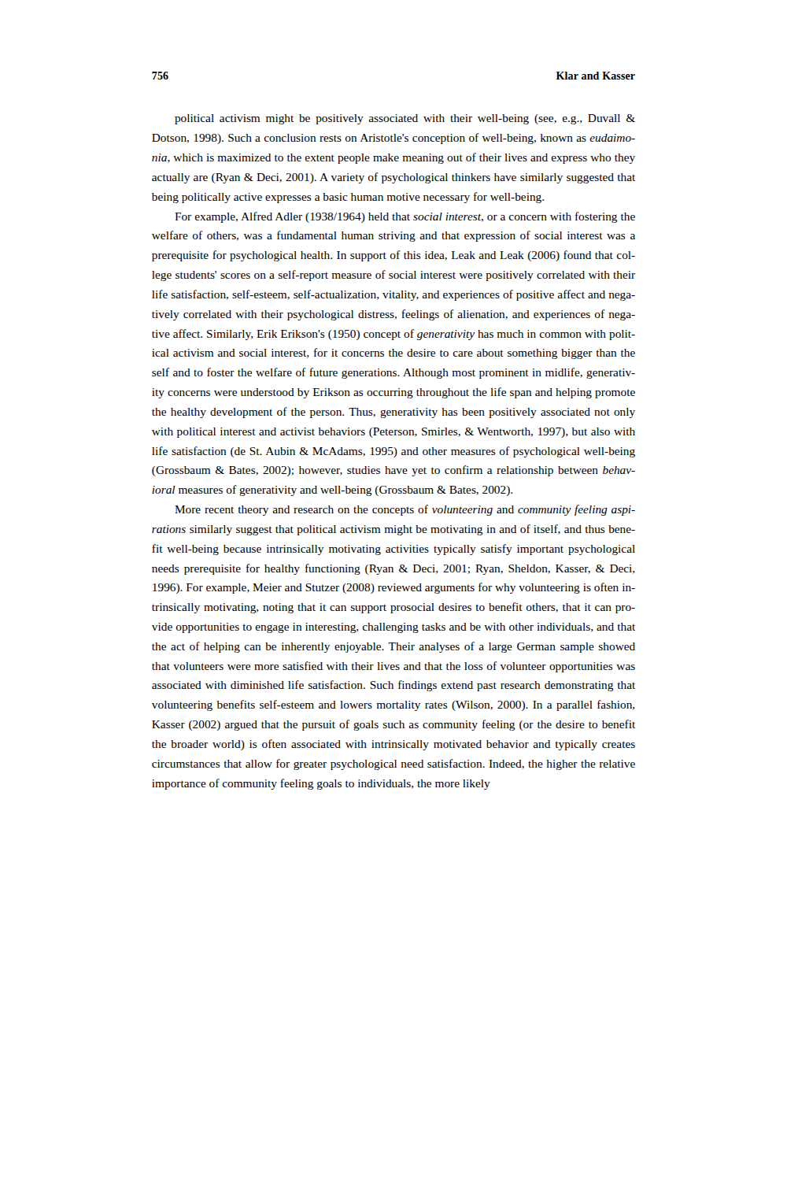756 Klar and Kasser
political activism might be positively associated with their well-being (see, e.g., Duvall & Dotson, 1998). Such a conclusion rests on Aristotle's conception of well-being, known as eudaimonia, which is maximized to the extent people make meaning out of their lives and express who they actually are (Ryan & Deci, 2001). A variety of psychological thinkers have similarly suggested that being politically active expresses a basic human motive necessary for well-being.
For example, Alfred Adler (1938/1964) held that social interest, or a concern with fostering the welfare of others, was a fundamental human striving and that expression of social interest was a prerequisite for psychological health. In support of this idea, Leak and Leak (2006) found that college students' scores on a self-report measure of social interest were positively correlated with their life satisfaction, self-esteem, self-actualization, vitality, and experiences of positive affect and negatively correlated with their psychological distress, feelings of alienation, and experiences of negative affect. Similarly, Erik Erikson's (1950) concept of generativity has much in common with political activism and social interest, for it concerns the desire to care about something bigger than the self and to foster the welfare of future generations. Although most prominent in midlife, generativity concerns were understood by Erikson as occurring throughout the life span and helping promote the healthy development of the person. Thus, generativity has been positively associated not only with political interest and activist behaviors (Peterson, Smirles, & Wentworth, 1997), but also with life satisfaction (de St. Aubin & McAdams, 1995) and other measures of psychological well-being (Grossbaum & Bates, 2002); however, studies have yet to confirm a relationship between behavioral measures of generativity and well-being (Grossbaum & Bates, 2002).
More recent theory and research on the concepts of volunteering and community feeling aspirations similarly suggest that political activism might be motivating in and of itself, and thus benefit well-being because intrinsically motivating activities typically satisfy important psychological needs prerequisite for healthy functioning (Ryan & Deci, 2001; Ryan, Sheldon, Kasser, & Deci, 1996). For example, Meier and Stutzer (2008) reviewed arguments for why volunteering is often intrinsically motivating, noting that it can support prosocial desires to benefit others, that it can provide opportunities to engage in interesting, challenging tasks and be with other individuals, and that the act of helping can be inherently enjoyable. Their analyses of a large German sample showed that volunteers were more satisfied with their lives and that the loss of volunteer opportunities was associated with diminished life satisfaction. Such findings extend past research demonstrating that volunteering benefits self-esteem and lowers mortality rates (Wilson, 2000). In a parallel fashion, Kasser (2002) argued that the pursuit of goals such as community feeling (or the desire to benefit the broader world) is often associated with intrinsically motivated behavior and typically creates circumstances that allow for greater psychological need satisfaction. Indeed, the higher the relative importance of community feeling goals to individuals, the more likely